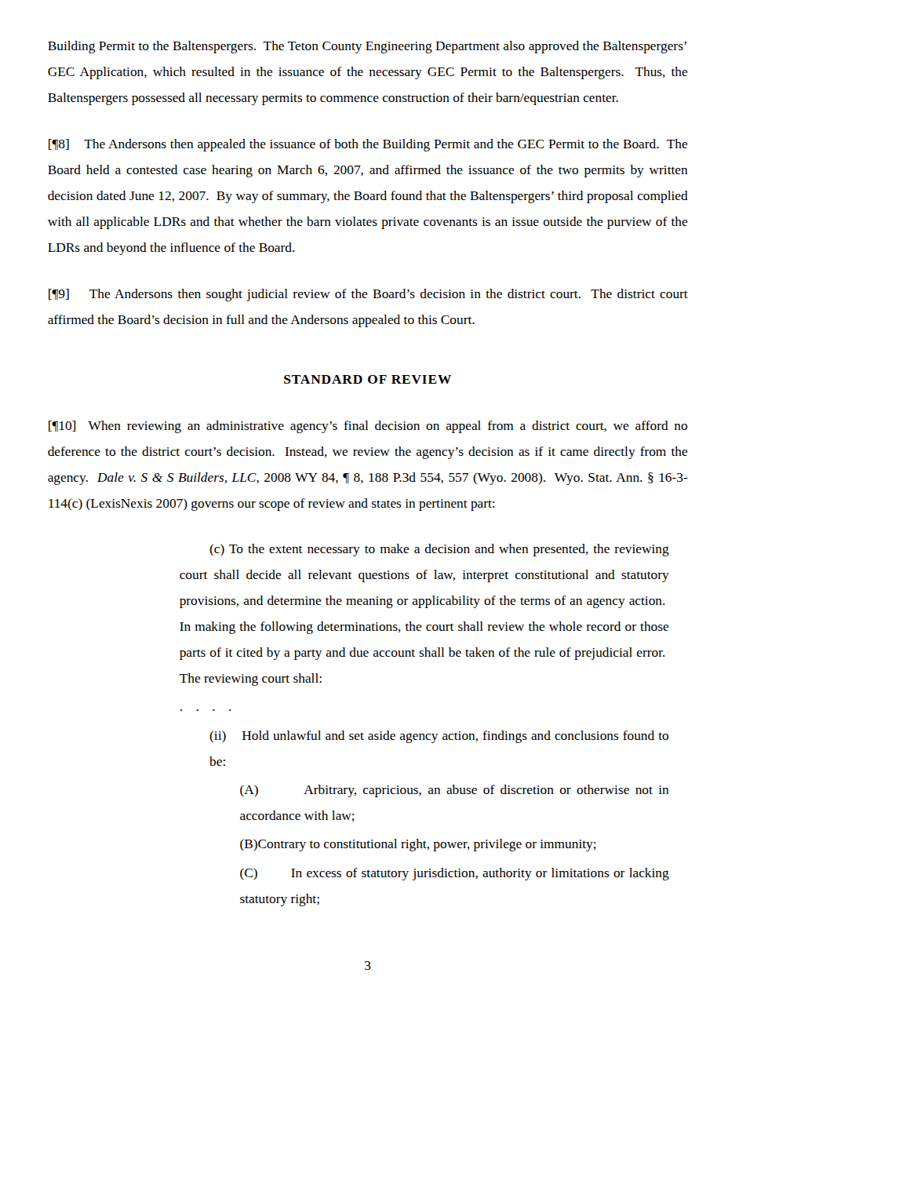Building Permit to the Baltenspergers. The Teton County Engineering Department also approved the Baltenspergers’ GEC Application, which resulted in the issuance of the necessary GEC Permit to the Baltenspergers. Thus, the Baltenspergers possessed all necessary permits to commence construction of their barn/equestrian center.
[¶8] The Andersons then appealed the issuance of both the Building Permit and the GEC Permit to the Board. The Board held a contested case hearing on March 6, 2007, and affirmed the issuance of the two permits by written decision dated June 12, 2007. By way of summary, the Board found that the Baltenspergers’ third proposal complied with all applicable LDRs and that whether the barn violates private covenants is an issue outside the purview of the LDRs and beyond the influence of the Board.
[¶9] The Andersons then sought judicial review of the Board’s decision in the district court. The district court affirmed the Board’s decision in full and the Andersons appealed to this Court.
STANDARD OF REVIEW
[¶10] When reviewing an administrative agency’s final decision on appeal from a district court, we afford no deference to the district court’s decision. Instead, we review the agency’s decision as if it came directly from the agency. Dale v. S & S Builders, LLC, 2008 WY 84, ¶ 8, 188 P.3d 554, 557 (Wyo. 2008). Wyo. Stat. Ann. § 16-3-114(c) (LexisNexis 2007) governs our scope of review and states in pertinent part:
(c) To the extent necessary to make a decision and when presented, the reviewing court shall decide all relevant questions of law, interpret constitutional and statutory provisions, and determine the meaning or applicability of the terms of an agency action. In making the following determinations, the court shall review the whole record or those parts of it cited by a party and due account shall be taken of the rule of prejudicial error. The reviewing court shall:
. . . .
(ii) Hold unlawful and set aside agency action, findings and conclusions found to be:
(A) Arbitrary, capricious, an abuse of discretion or otherwise not in accordance with law;
(B)Contrary to constitutional right, power, privilege or immunity;
(C) In excess of statutory jurisdiction, authority or limitations or lacking statutory right;
3